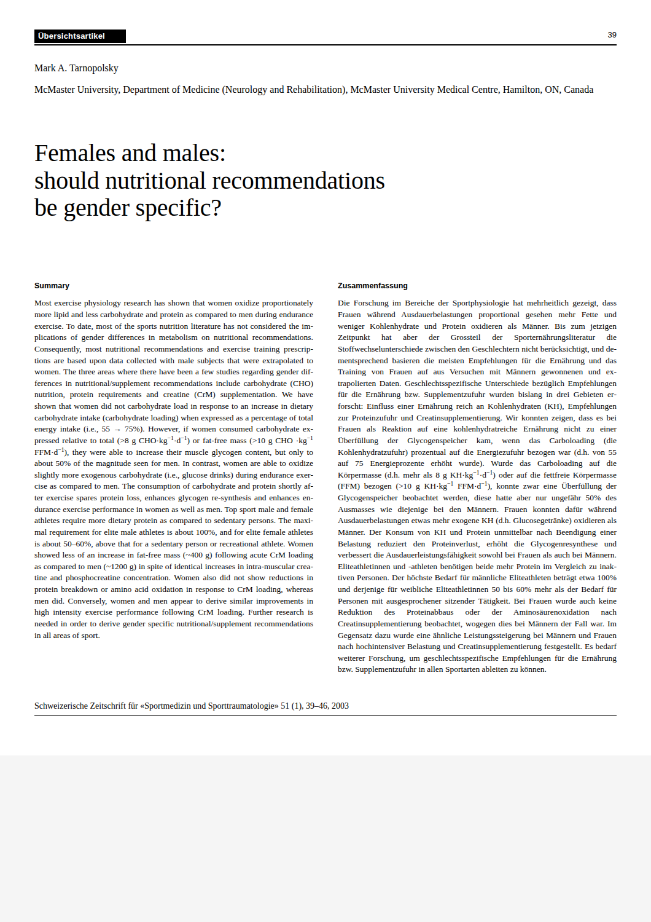Übersichtsartikel
39
Mark A. Tarnopolsky
McMaster University, Department of Medicine (Neurology and Rehabilitation), McMaster University Medical Centre, Hamilton, ON, Canada
Females and males:
should nutritional recommendations
be gender specific?
Summary
Most exercise physiology research has shown that women oxidize proportionately more lipid and less carbohydrate and protein as compared to men during endurance exercise. To date, most of the sports nutrition literature has not considered the implications of gender differences in metabolism on nutritional recommendations. Consequently, most nutritional recommendations and exercise training prescriptions are based upon data collected with male subjects that were extrapolated to women. The three areas where there have been a few studies regarding gender differences in nutritional/supplement recommendations include carbohydrate (CHO) nutrition, protein requirements and creatine (CrM) supplementation. We have shown that women did not carbohydrate load in response to an increase in dietary carbohydrate intake (carbohydrate loading) when expressed as a percentage of total energy intake (i.e., 55 → 75%). However, if women consumed carbohydrate expressed relative to total (>8 g CHO·kg−1·d−1) or fat-free mass (>10 g CHO ·kg−1 FFM·d−1), they were able to increase their muscle glycogen content, but only to about 50% of the magnitude seen for men. In contrast, women are able to oxidize slightly more exogenous carbohydrate (i.e., glucose drinks) during endurance exercise as compared to men. The consumption of carbohydrate and protein shortly after exercise spares protein loss, enhances glycogen re-synthesis and enhances endurance exercise performance in women as well as men. Top sport male and female athletes require more dietary protein as compared to sedentary persons. The maximal requirement for elite male athletes is about 100%, and for elite female athletes is about 50–60%, above that for a sedentary person or recreational athlete. Women showed less of an increase in fat-free mass (~400 g) following acute CrM loading as compared to men (~1200 g) in spite of identical increases in intra-muscular creatine and phosphocreatine concentration. Women also did not show reductions in protein breakdown or amino acid oxidation in response to CrM loading, whereas men did. Conversely, women and men appear to derive similar improvements in high intensity exercise performance following CrM loading. Further research is needed in order to derive gender specific nutritional/supplement recommendations in all areas of sport.
Zusammenfassung
Die Forschung im Bereiche der Sportphysiologie hat mehrheitlich gezeigt, dass Frauen während Ausdauerbelastungen proportional gesehen mehr Fette und weniger Kohlenhydrate und Protein oxidieren als Männer. Bis zum jetzigen Zeitpunkt hat aber der Grossteil der Sporternährungsliteratur die Stoffwechselunterschiede zwischen den Geschlechtern nicht berücksichtigt, und dementsprechend basieren die meisten Empfehlungen für die Ernährung und das Training von Frauen auf aus Versuchen mit Männern gewonnenen und extrapolierten Daten. Geschlechtsspezifische Unterschiede bezüglich Empfehlungen für die Ernährung bzw. Supplementzufuhr wurden bislang in drei Gebieten erforscht: Einfluss einer Ernährung reich an Kohlenhydraten (KH), Empfehlungen zur Proteinzufuhr und Creatinsupplementierung. Wir konnten zeigen, dass es bei Frauen als Reaktion auf eine kohlenhydratreiche Ernährung nicht zu einer Überfüllung der Glycogenspeicher kam, wenn das Carboloading (die Kohlenhydratzufuhr) prozentual auf die Energiezufuhr bezogen war (d.h. von 55 auf 75 Energieprozente erhöht wurde). Wurde das Carboloading auf die Körpermasse (d.h. mehr als 8 g KH·kg−1·d−1) oder auf die fettfreie Körpermasse (FFM) bezogen (>10 g KH·kg−1 FFM·d−1), konnte zwar eine Überfüllung der Glycogenspeicher beobachtet werden, diese hatte aber nur ungefähr 50% des Ausmasses wie diejenige bei den Männern. Frauen konnten dafür während Ausdauerbelastungen etwas mehr exogene KH (d.h. Glucosegetränke) oxidieren als Männer. Der Konsum von KH und Protein unmittelbar nach Beendigung einer Belastung reduziert den Proteinverlust, erhöht die Glycogenresynthese und verbessert die Ausdauerleistungsfähigkeit sowohl bei Frauen als auch bei Männern. Eliteathletinnen und -athleten benötigen beide mehr Protein im Vergleich zu inaktiven Personen. Der höchste Bedarf für männliche Eliteathleten beträgt etwa 100% und derjenige für weibliche Eliteathletinnen 50 bis 60% mehr als der Bedarf für Personen mit ausgesprochener sitzender Tätigkeit. Bei Frauen wurde auch keine Reduktion des Proteinabbaus oder der Aminosäurenoxidation nach Creatinsupplementierung beobachtet, wogegen dies bei Männern der Fall war. Im Gegensatz dazu wurde eine ähnliche Leistungssteigerung bei Männern und Frauen nach hochintensiver Belastung und Creatinsupplementierung festgestellt. Es bedarf weiterer Forschung, um geschlechtsspezifische Empfehlungen für die Ernährung bzw. Supplementzufuhr in allen Sportarten ableiten zu können.
Schweizerische Zeitschrift für «Sportmedizin und Sporttraumatologie» 51 (1), 39–46, 2003